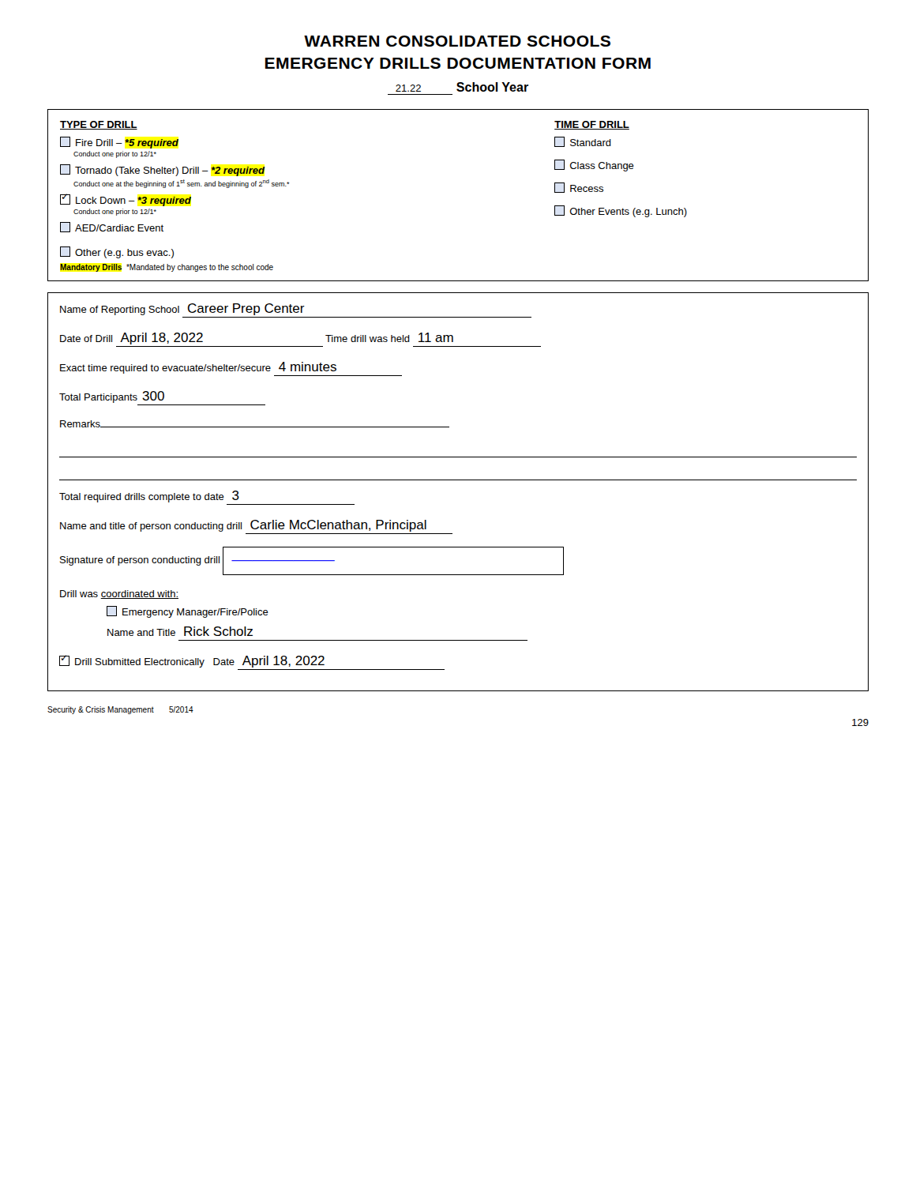WARREN CONSOLIDATED SCHOOLS
EMERGENCY DRILLS DOCUMENTATION FORM
21.22 School Year
| TYPE OF DRILL Fire Drill – *5 required Conduct one prior to 12/1* Tornado (Take Shelter) Drill – *2 required Conduct one at the beginning of 1 st sem. and beginning of 2 nd sem.* Lock Down – *3 required Conduct one prior to 12/1* AED/Cardiac Event Other (e.g. bus evac.) Mandatory Drills *Mandated by changes to the school code | TIME OF DRILL Standard Class Change Recess Other Events (e.g. Lunch) |
Name of Reporting School Career Prep Center
Date of Drill April 18, 2022 Time drill was held 11 am
Exact time required to evacuate/shelter/secure 4 minutes
Total Participants300
Remarks
Total required drills complete to date 3
Name and title of person conducting drill Carlie McClenathan, Principal
Signature of person conducting drill —————
Drill was coordinated with:
Emergency Manager/Fire/Police
Name and Title Rick Scholz
Drill Submitted Electronically Date April 18, 2022
Security & Crisis Management 5/2014 129